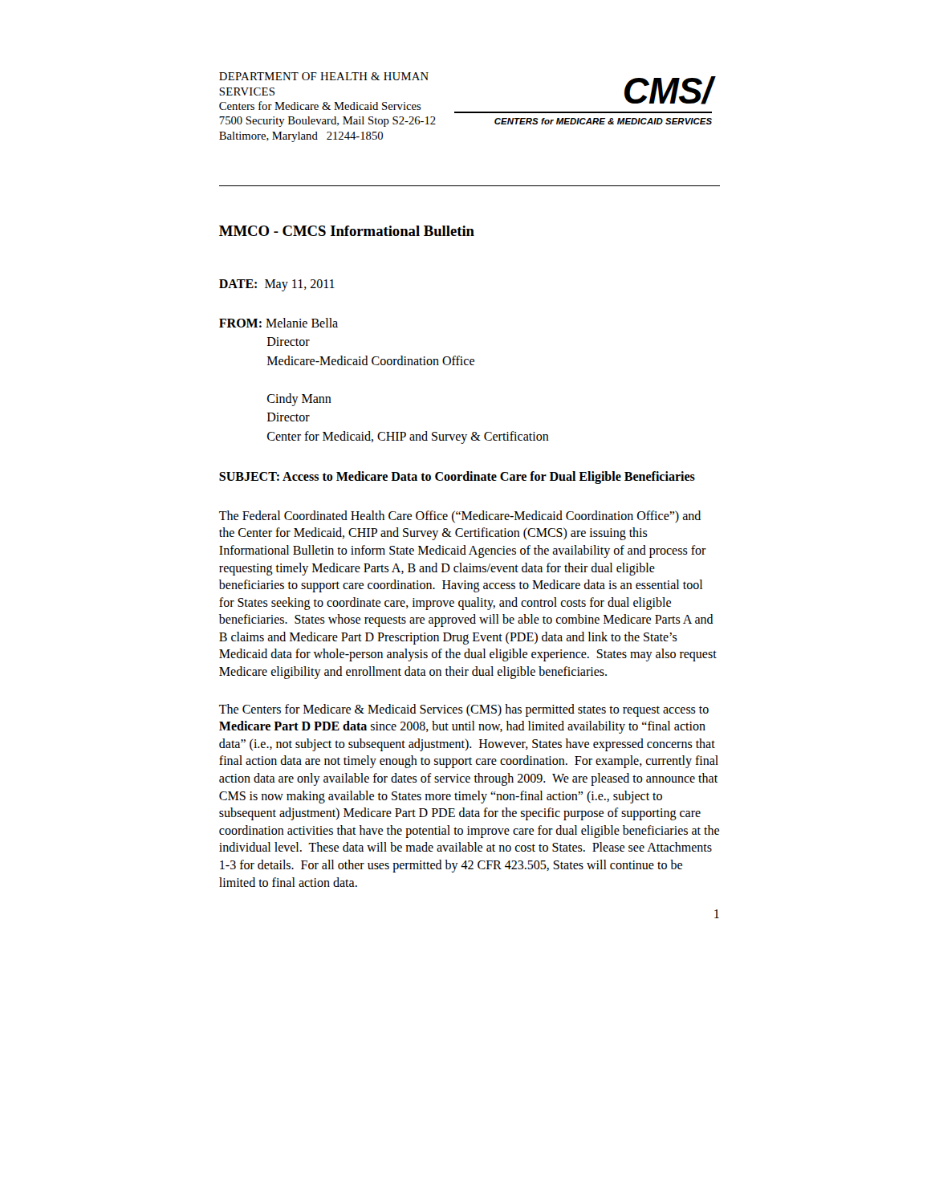DEPARTMENT OF HEALTH & HUMAN SERVICES
Centers for Medicare & Medicaid Services
7500 Security Boulevard, Mail Stop S2-26-12
Baltimore, Maryland 21244-1850
CMS/
CENTERS for MEDICARE & MEDICAID SERVICES
MMCO - CMCS Informational Bulletin
DATE: May 11, 2011
FROM: Melanie Bella
Director
Medicare-Medicaid Coordination Office
Cindy Mann
Director
Center for Medicaid, CHIP and Survey & Certification
SUBJECT: Access to Medicare Data to Coordinate Care for Dual Eligible Beneficiaries
The Federal Coordinated Health Care Office (“Medicare-Medicaid Coordination Office”) and the Center for Medicaid, CHIP and Survey & Certification (CMCS) are issuing this Informational Bulletin to inform State Medicaid Agencies of the availability of and process for requesting timely Medicare Parts A, B and D claims/event data for their dual eligible beneficiaries to support care coordination. Having access to Medicare data is an essential tool for States seeking to coordinate care, improve quality, and control costs for dual eligible beneficiaries. States whose requests are approved will be able to combine Medicare Parts A and B claims and Medicare Part D Prescription Drug Event (PDE) data and link to the State’s Medicaid data for whole-person analysis of the dual eligible experience. States may also request Medicare eligibility and enrollment data on their dual eligible beneficiaries.
The Centers for Medicare & Medicaid Services (CMS) has permitted states to request access to Medicare Part D PDE data since 2008, but until now, had limited availability to “final action data” (i.e., not subject to subsequent adjustment). However, States have expressed concerns that final action data are not timely enough to support care coordination. For example, currently final action data are only available for dates of service through 2009. We are pleased to announce that CMS is now making available to States more timely “non-final action” (i.e., subject to subsequent adjustment) Medicare Part D PDE data for the specific purpose of supporting care coordination activities that have the potential to improve care for dual eligible beneficiaries at the individual level. These data will be made available at no cost to States. Please see Attachments 1-3 for details. For all other uses permitted by 42 CFR 423.505, States will continue to be limited to final action data.
1